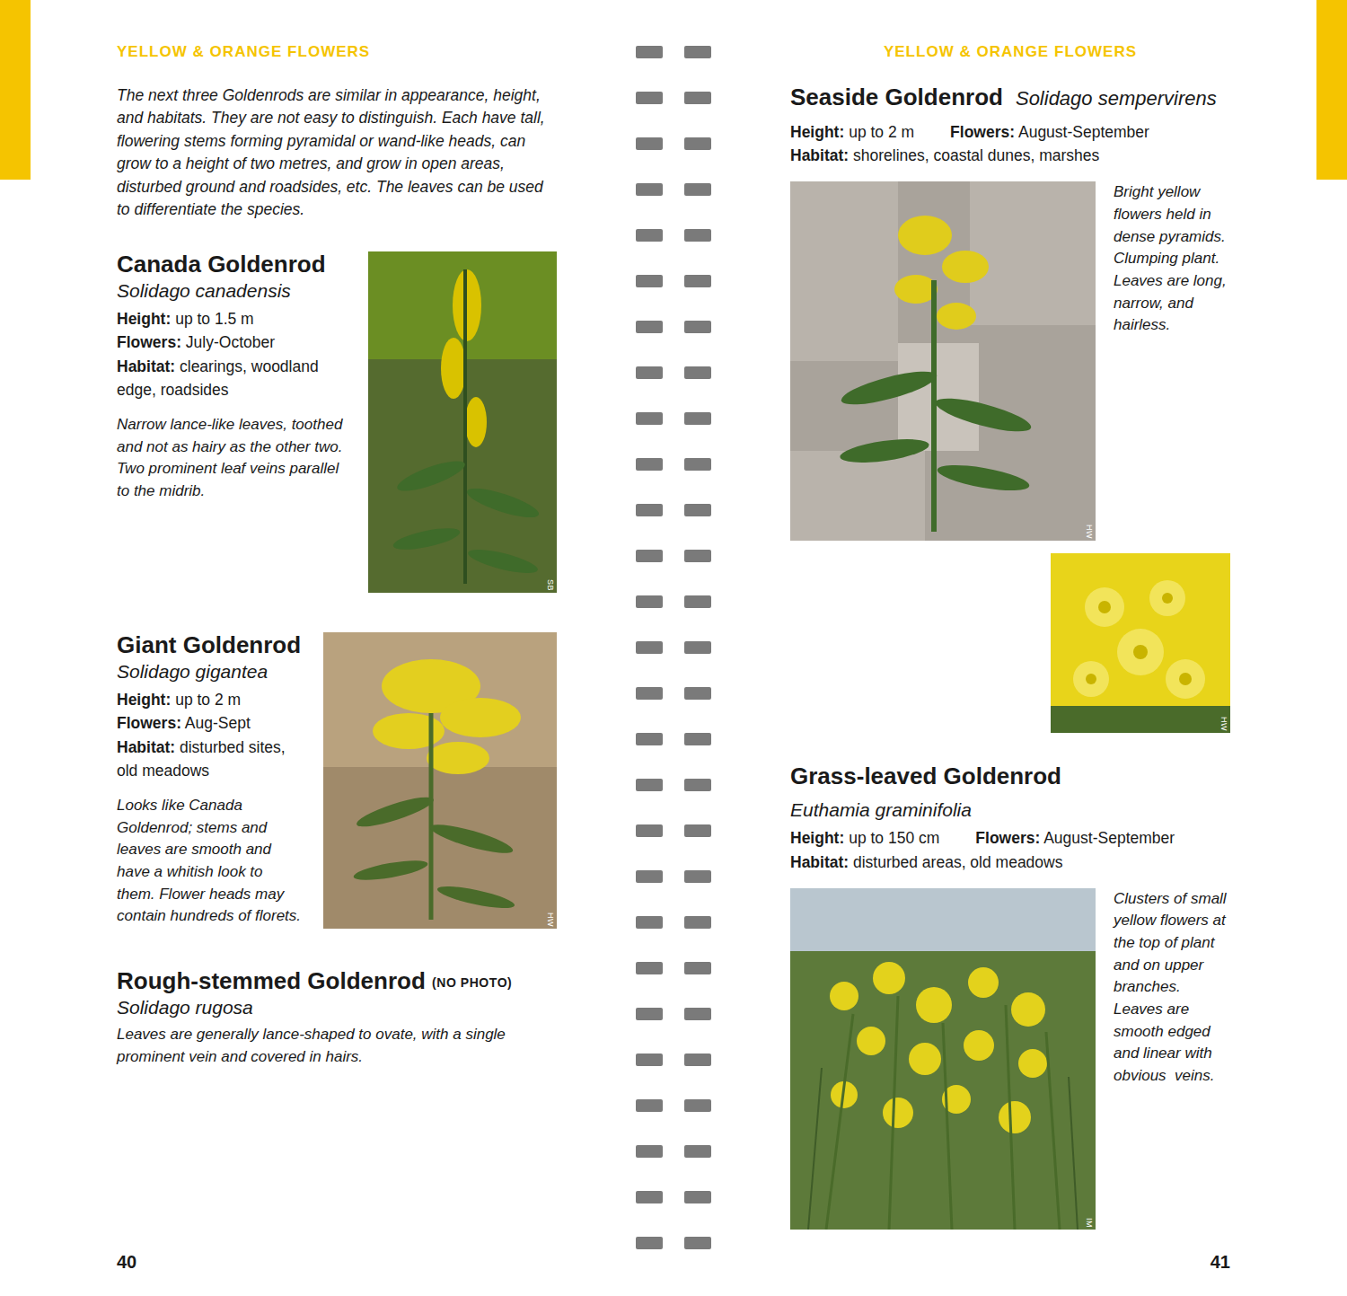Yellow & Orange Flowers
The next three Goldenrods are similar in appearance, height, and habitats. They are not easy to distinguish. Each have tall, flowering stems forming pyramidal or wand-like heads, can grow to a height of two metres, and grow in open areas, disturbed ground and roadsides, etc. The leaves can be used to differentiate the species.
Canada Goldenrod
Solidago canadensis
Height: up to 1.5 m
Flowers: July-October
Habitat: clearings, woodland edge, roadsides
Narrow lance-like leaves, toothed and not as hairy as the other two. Two prominent leaf veins parallel to the midrib.
SB
Giant Goldenrod
Solidago gigantea
Height: up to 2 m
Flowers: Aug-Sept
Habitat: disturbed sites, old meadows
Looks like Canada Goldenrod; stems and leaves are smooth and have a whitish look to them. Flower heads may contain hundreds of florets.
HW
Rough-stemmed Goldenrod (NO PHOTO)
Solidago rugosa
Leaves are generally lance-shaped to ovate, with a single prominent vein and covered in hairs.
40
Yellow & Orange Flowers
Seaside Goldenrod
Solidago sempervirens
Height: up to 2 m Flowers: August-September
Habitat: shorelines, coastal dunes, marshes
HW
Bright yellow flowers held in dense pyramids. Clumping plant. Leaves are long, narrow, and hairless.
HW
Grass-leaved Goldenrod
Euthamia graminifolia
Height: up to 150 cm Flowers: August-September
Habitat: disturbed areas, old meadows
IM
Clusters of small yellow flowers at the top of plant and on upper branches. Leaves are smooth edged and linear with obvious veins.
41